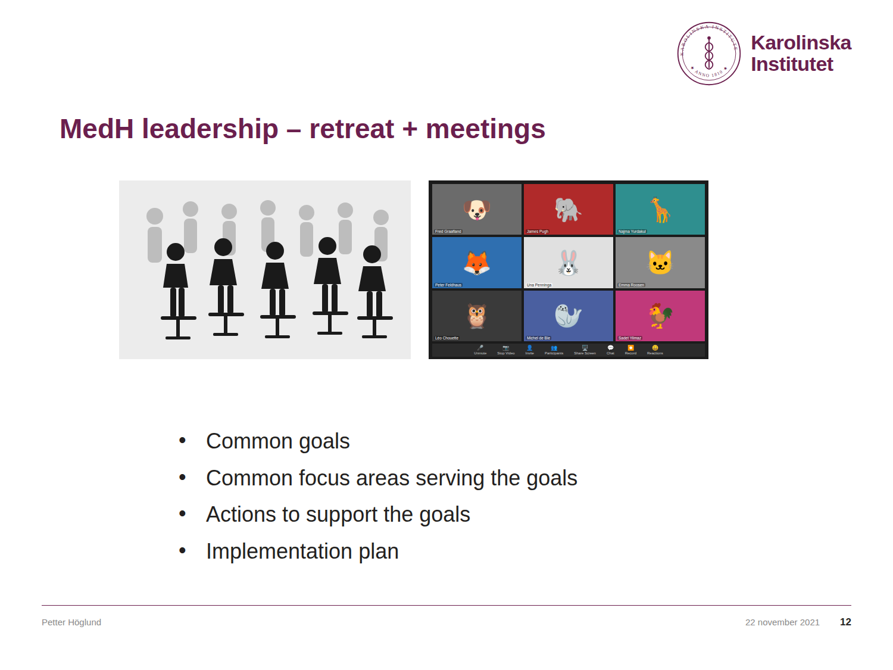KAROLINSKA INSTITUTET ★ ANNO 1810 ★
Karolinska
Institutet
MedH leadership – retreat + meetings
🐶
Fred Graafland
🐘
James Pugh
🦒
Najma Yurdakul
🦊
Peter Feldhaus
🐰
Una Penninga
🐱
Emma Roosen
🦉
Léo Chouette
🦭
Michel de Bie
🐓
Sadet Yilmaz
🎤Unmute
📷Stop Video
👤Invite
👥Participants
🖥️Share Screen
💬Chat
⏺️Record
😀Reactions
Common goals
Common focus areas serving the goals
Actions to support the goals
Implementation plan
Petter Höglund
22 november 2021 12